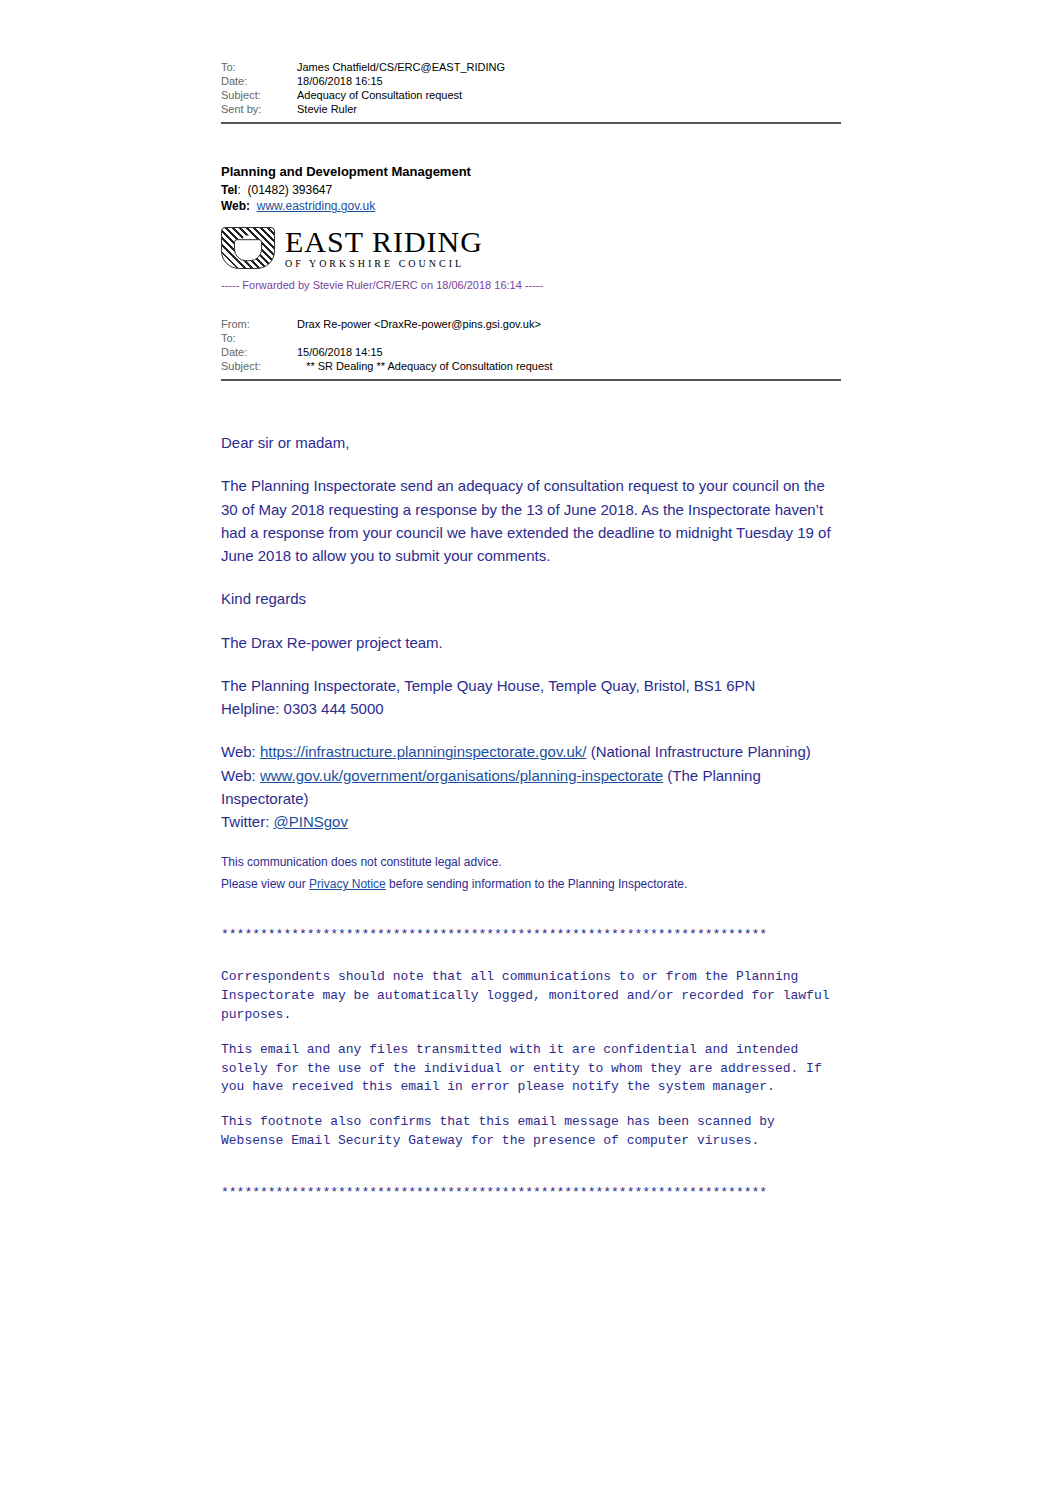| To: | James Chatfield/CS/ERC@EAST_RIDING |
| Date: | 18/06/2018 16:15 |
| Subject: | Adequacy of Consultation request |
| Sent by: | Stevie Ruler |
Planning and Development Management
Tel: (01482) 393647
Web: www.eastriding.gov.uk
EAST RIDING
OF YORKSHIRE COUNCIL
----- Forwarded by Stevie Ruler/CR/ERC on 18/06/2018 16:14 -----
| From: | Drax Re-power <DraxRe-power@pins.gsi.gov.uk> |
| To: | |
| Date: | 15/06/2018 14:15 |
| Subject: | ** SR Dealing ** Adequacy of Consultation request |
Dear sir or madam,
The Planning Inspectorate send an adequacy of consultation request to your council on the 30 of May 2018 requesting a response by the 13 of June 2018. As the Inspectorate haven’t had a response from your council we have extended the deadline to midnight Tuesday 19 of June 2018 to allow you to submit your comments.
Kind regards
The Drax Re-power project team.
The Planning Inspectorate, Temple Quay House, Temple Quay, Bristol, BS1 6PN
Helpline: 0303 444 5000
Web: https://infrastructure.planninginspectorate.gov.uk/ (National Infrastructure Planning)
Web: www.gov.uk/government/organisations/planning-inspectorate (The Planning Inspectorate)
Twitter: @PINSgov
This communication does not constitute legal advice.
Please view our Privacy Notice before sending information to the Planning Inspectorate.
**********************************************************************
Correspondents should note that all communications to or from the Planning Inspectorate may be automatically logged, monitored and/or recorded for lawful purposes.
This email and any files transmitted with it are confidential and intended solely for the use of the individual or entity to whom they are addressed. If you have received this email in error please notify the system manager.
This footnote also confirms that this email message has been scanned by Websense Email Security Gateway for the presence of computer viruses.
**********************************************************************